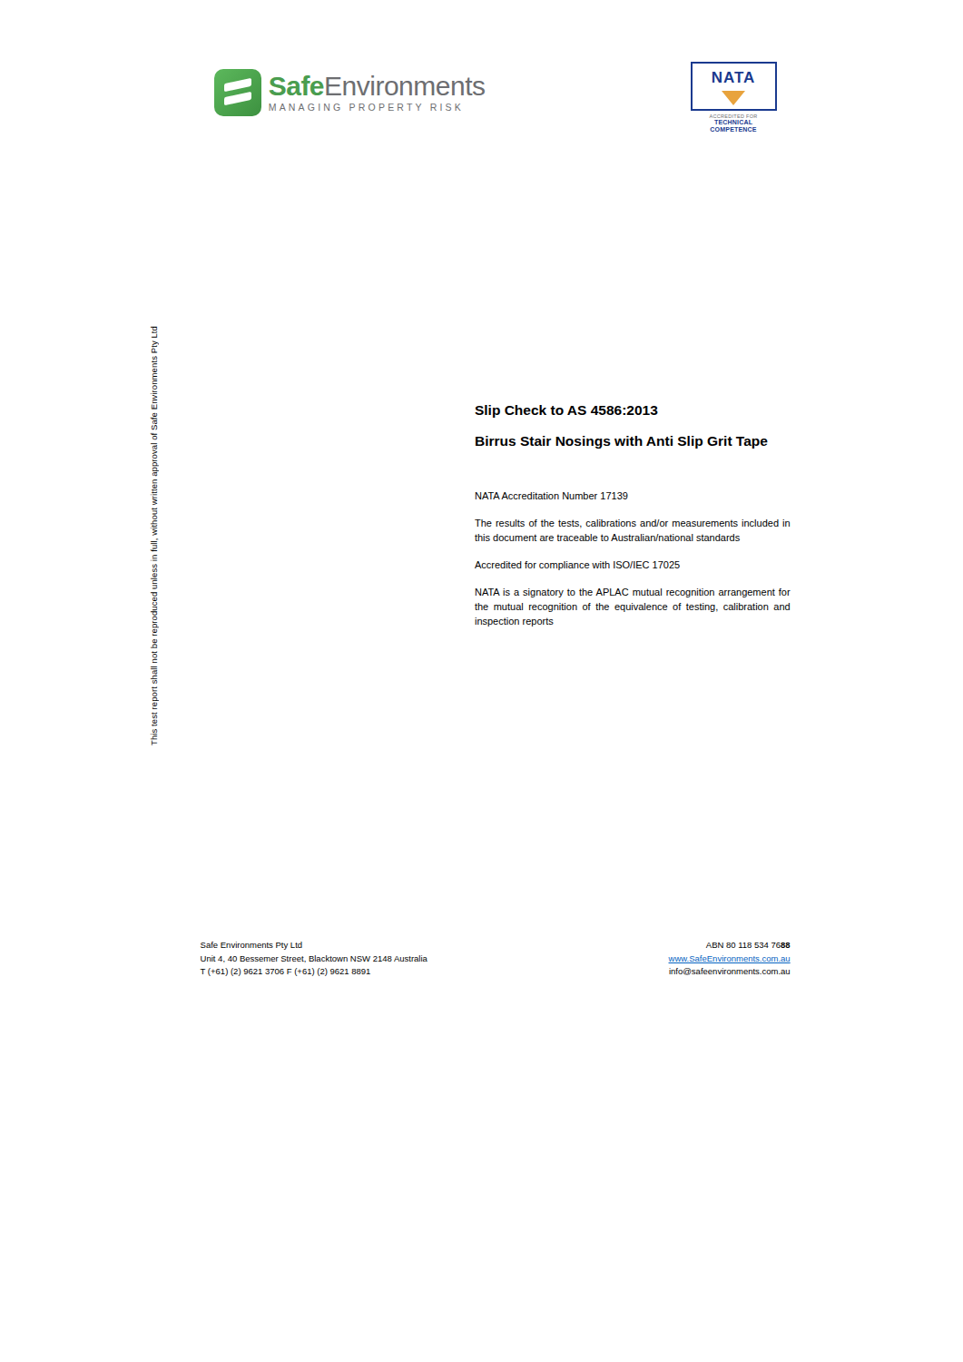Safe Environments
MANAGING PROPERTY RISK
NATA
ACCREDITED FOR
TECHNICAL
COMPETENCE
This test report shall not be reproduced unless in full, without written approval of Safe Environments Pty Ltd
Slip Check to AS 4586:2013
Birrus Stair Nosings with Anti Slip Grit Tape
NATA Accreditation Number 17139
The results of the tests, calibrations and/or measurements included in this document are traceable to Australian/national standards
Accredited for compliance with ISO/IEC 17025
NATA is a signatory to the APLAC mutual recognition arrangement for the mutual recognition of the equivalence of testing, calibration and inspection reports
Safe Environments Pty Ltd
Unit 4, 40 Bessemer Street, Blacktown NSW 2148 Australia
T (+61) (2) 9621 3706 F (+61) (2) 9621 8891
ABN 80 118 534 7688
www.SafeEnvironments.com.au
info@safeenvironments.com.au